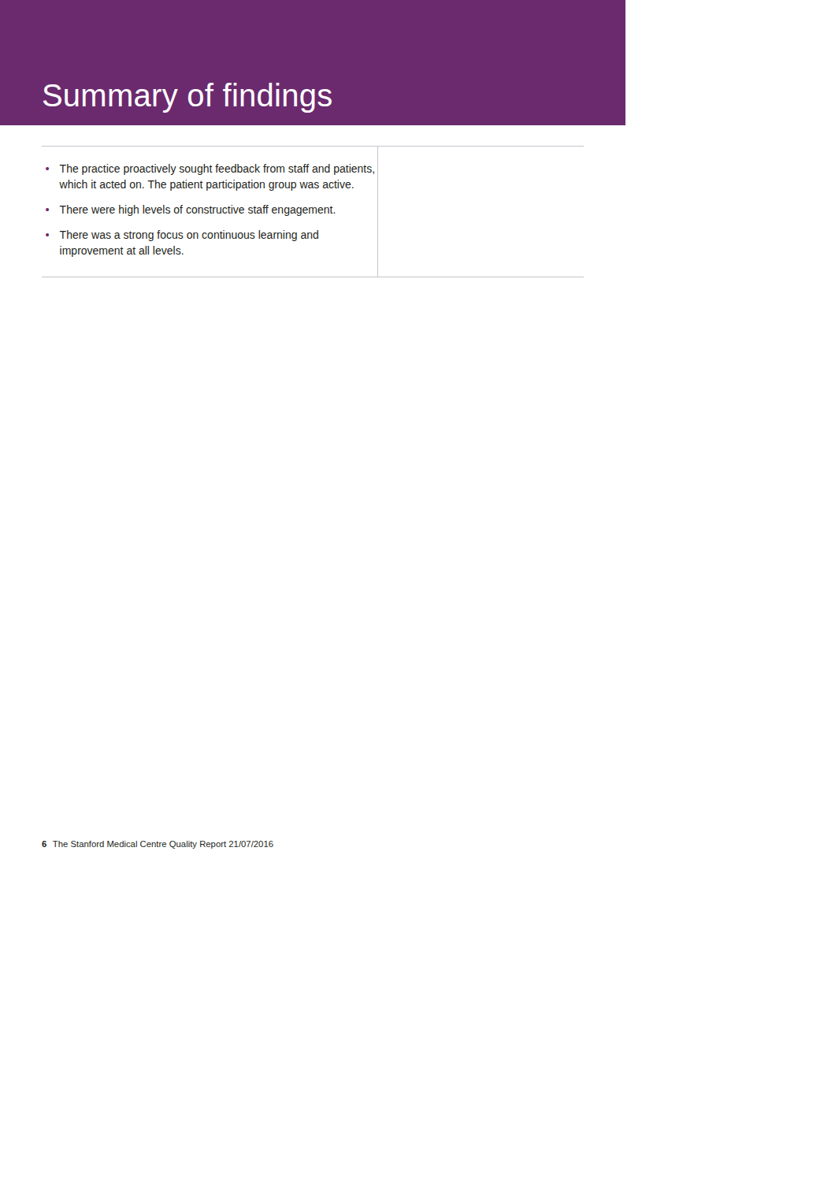Summary of findings
| The practice proactively sought feedback from staff and patients, which it acted on. The patient participation group was active. There were high levels of constructive staff engagement. There was a strong focus on continuous learning and improvement at all levels. | |
6 The Stanford Medical Centre Quality Report 21/07/2016